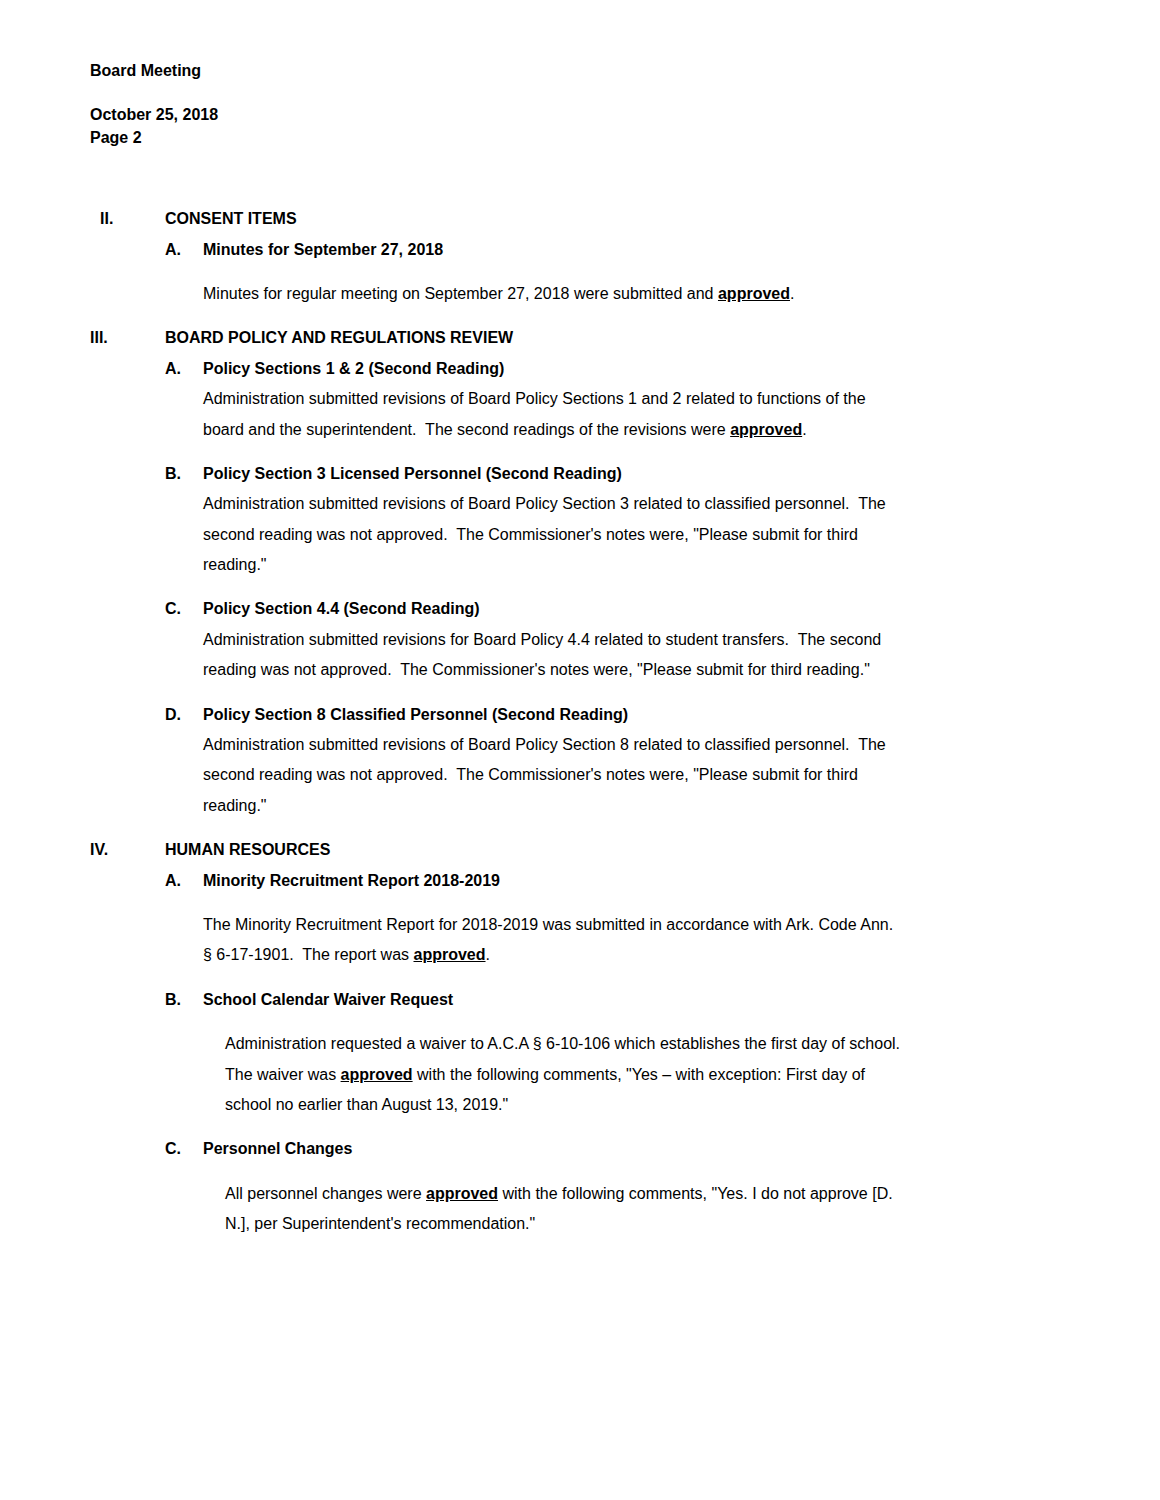Board Meeting
October 25, 2018
Page 2
II.
CONSENT ITEMS
A.
Minutes for September 27, 2018
Minutes for regular meeting on September 27, 2018 were submitted and approved.
III.
BOARD POLICY AND REGULATIONS REVIEW
A.
Policy Sections 1 & 2 (Second Reading)
Administration submitted revisions of Board Policy Sections 1 and 2 related to functions of the board and the superintendent. The second readings of the revisions were approved.
B.
Policy Section 3 Licensed Personnel (Second Reading)
Administration submitted revisions of Board Policy Section 3 related to classified personnel. The second reading was not approved. The Commissioner's notes were, "Please submit for third reading."
C.
Policy Section 4.4 (Second Reading)
Administration submitted revisions for Board Policy 4.4 related to student transfers. The second reading was not approved. The Commissioner's notes were, "Please submit for third reading."
D.
Policy Section 8 Classified Personnel (Second Reading)
Administration submitted revisions of Board Policy Section 8 related to classified personnel. The second reading was not approved. The Commissioner's notes were, "Please submit for third reading."
IV.
HUMAN RESOURCES
A.
Minority Recruitment Report 2018-2019
The Minority Recruitment Report for 2018-2019 was submitted in accordance with Ark. Code Ann. § 6-17-1901. The report was approved.
B.
School Calendar Waiver Request
Administration requested a waiver to A.C.A § 6-10-106 which establishes the first day of school. The waiver was approved with the following comments, "Yes – with exception: First day of school no earlier than August 13, 2019."
C.
Personnel Changes
All personnel changes were approved with the following comments, "Yes. I do not approve [D. N.], per Superintendent's recommendation."